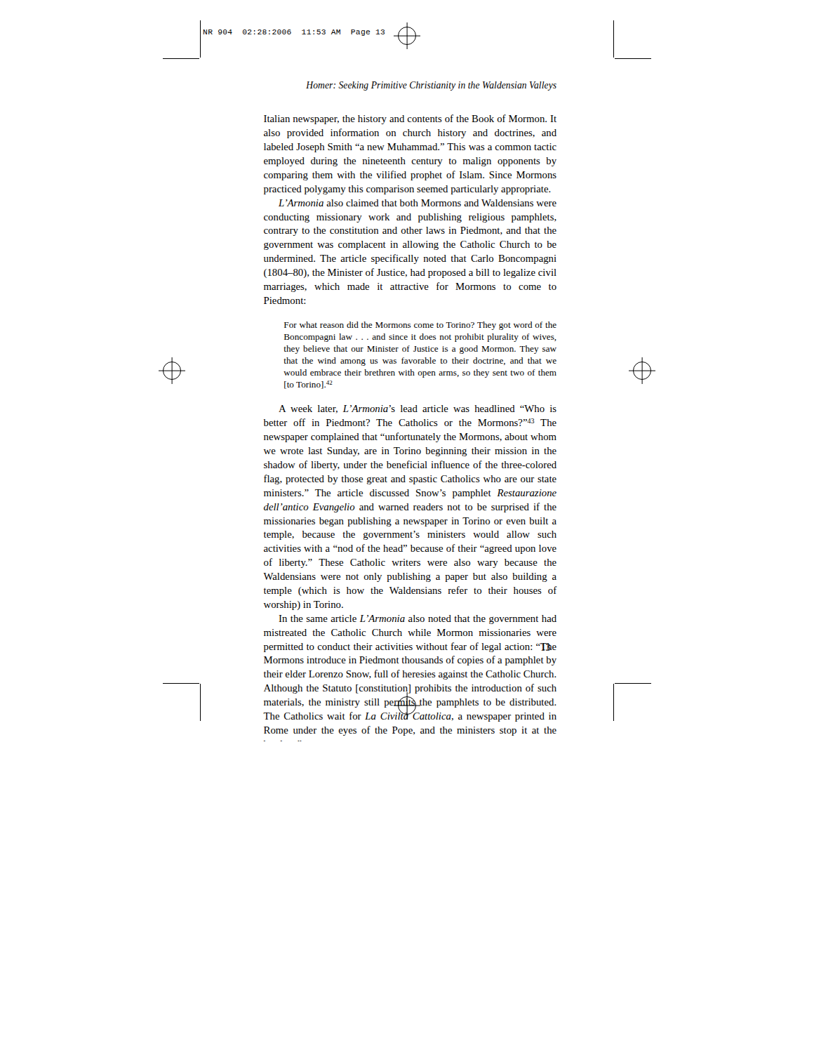NR 904 02:28:2006 11:53 AM Page 13
Homer: Seeking Primitive Christianity in the Waldensian Valleys
Italian newspaper, the history and contents of the Book of Mormon. It also provided information on church history and doctrines, and labeled Joseph Smith “a new Muhammad.” This was a common tactic employed during the nineteenth century to malign opponents by comparing them with the vilified prophet of Islam. Since Mormons practiced polygamy this comparison seemed particularly appropriate.
L’Armonia also claimed that both Mormons and Waldensians were conducting missionary work and publishing religious pamphlets, contrary to the constitution and other laws in Piedmont, and that the government was complacent in allowing the Catholic Church to be undermined. The article specifically noted that Carlo Boncompagni (1804–80), the Minister of Justice, had proposed a bill to legalize civil marriages, which made it attractive for Mormons to come to Piedmont:
For what reason did the Mormons come to Torino? They got word of the Boncompagni law . . . and since it does not prohibit plurality of wives, they believe that our Minister of Justice is a good Mormon. They saw that the wind among us was favorable to their doctrine, and that we would embrace their brethren with open arms, so they sent two of them [to Torino].42
A week later, L’Armonia’s lead article was headlined “Who is better off in Piedmont? The Catholics or the Mormons?”43 The newspaper complained that “unfortunately the Mormons, about whom we wrote last Sunday, are in Torino beginning their mission in the shadow of liberty, under the beneficial influence of the three-colored flag, protected by those great and spastic Catholics who are our state ministers.” The article discussed Snow’s pamphlet Restaurazione dell’antico Evangelio and warned readers not to be surprised if the missionaries began publishing a newspaper in Torino or even built a temple, because the government’s ministers would allow such activities with a “nod of the head” because of their “agreed upon love of liberty.” These Catholic writers were also wary because the Waldensians were not only publishing a paper but also building a temple (which is how the Waldensians refer to their houses of worship) in Torino.
In the same article L’Armonia also noted that the government had mistreated the Catholic Church while Mormon missionaries were permitted to conduct their activities without fear of legal action: “The Mormons introduce in Piedmont thousands of copies of a pamphlet by their elder Lorenzo Snow, full of heresies against the Catholic Church. Although the Statuto [constitution] prohibits the introduction of such materials, the ministry still permits the pamphlets to be distributed. The Catholics wait for La Civiltà Cattolica, a newspaper printed in Rome under the eyes of the Pope, and the ministers stop it at the borders.”
13